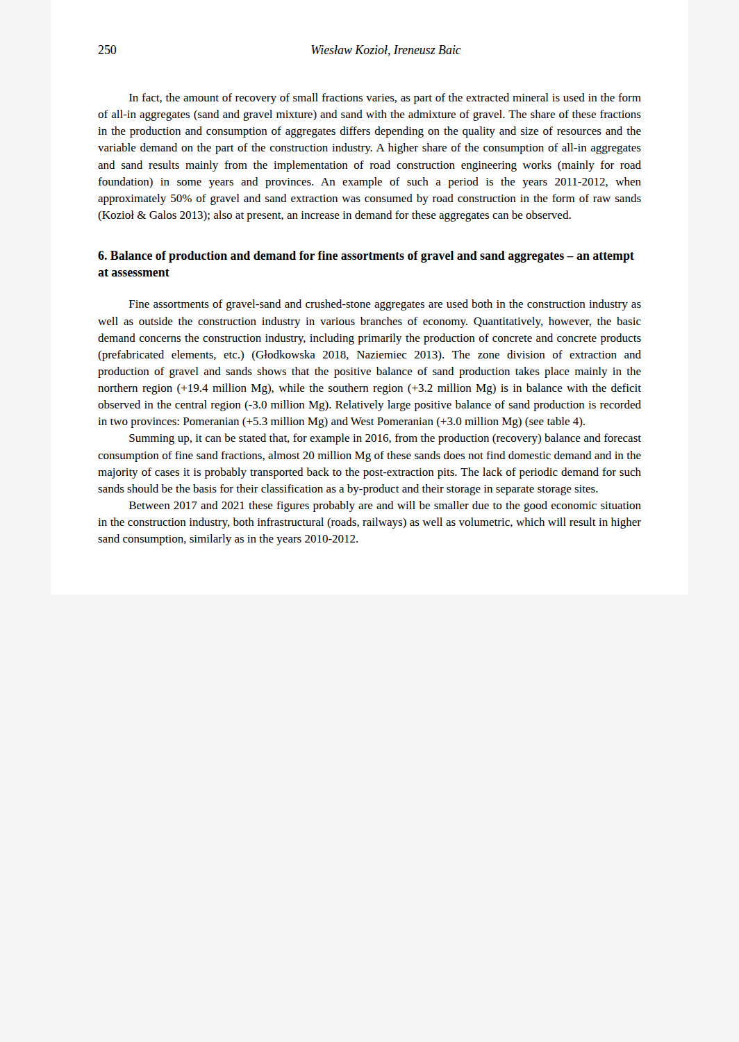250 Wiesław Kozioł, Ireneusz Baic
In fact, the amount of recovery of small fractions varies, as part of the extracted mineral is used in the form of all-in aggregates (sand and gravel mixture) and sand with the admixture of gravel. The share of these fractions in the production and consumption of aggregates differs depending on the quality and size of resources and the variable demand on the part of the construction industry. A higher share of the consumption of all-in aggregates and sand results mainly from the implementation of road construction engineering works (mainly for road foundation) in some years and provinces. An example of such a period is the years 2011-2012, when approximately 50% of gravel and sand extraction was consumed by road construction in the form of raw sands (Kozioł & Galos 2013); also at present, an increase in demand for these aggregates can be observed.
6. Balance of production and demand for fine assortments of gravel and sand aggregates – an attempt at assessment
Fine assortments of gravel-sand and crushed-stone aggregates are used both in the construction industry as well as outside the construction industry in various branches of economy. Quantitatively, however, the basic demand concerns the construction industry, including primarily the production of concrete and concrete products (prefabricated elements, etc.) (Głodkowska 2018, Naziemiec 2013). The zone division of extraction and production of gravel and sands shows that the positive balance of sand production takes place mainly in the northern region (+19.4 million Mg), while the southern region (+3.2 million Mg) is in balance with the deficit observed in the central region (-3.0 million Mg). Relatively large positive balance of sand production is recorded in two provinces: Pomeranian (+5.3 million Mg) and West Pomeranian (+3.0 million Mg) (see table 4).
Summing up, it can be stated that, for example in 2016, from the production (recovery) balance and forecast consumption of fine sand fractions, almost 20 million Mg of these sands does not find domestic demand and in the majority of cases it is probably transported back to the post-extraction pits. The lack of periodic demand for such sands should be the basis for their classification as a by-product and their storage in separate storage sites.
Between 2017 and 2021 these figures probably are and will be smaller due to the good economic situation in the construction industry, both infrastructural (roads, railways) as well as volumetric, which will result in higher sand consumption, similarly as in the years 2010-2012.